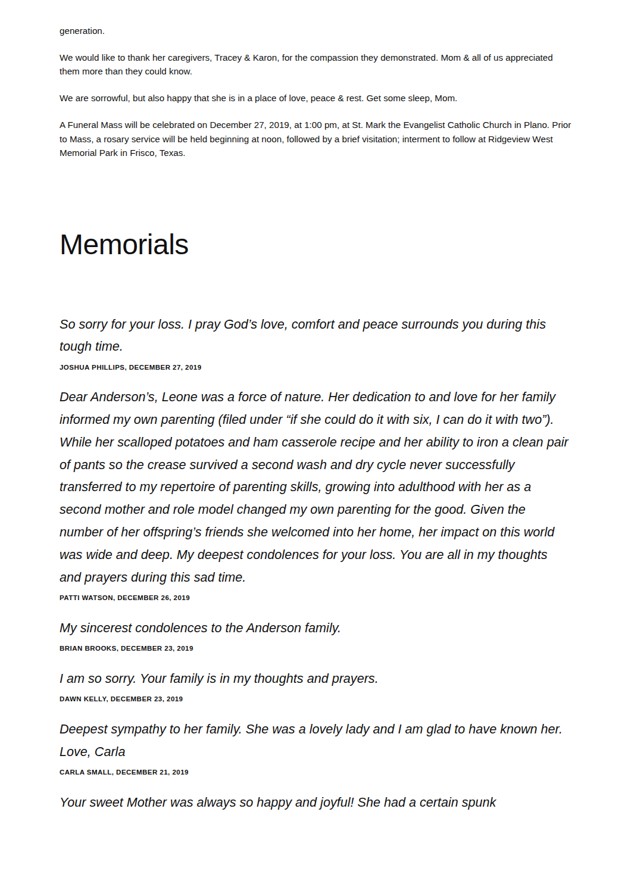generation.
We would like to thank her caregivers, Tracey & Karon, for the compassion they demonstrated. Mom & all of us appreciated them more than they could know.
We are sorrowful, but also happy that she is in a place of love, peace & rest. Get some sleep, Mom.
A Funeral Mass will be celebrated on December 27, 2019, at 1:00 pm, at St. Mark the Evangelist Catholic Church in Plano. Prior to Mass, a rosary service will be held beginning at noon, followed by a brief visitation; interment to follow at Ridgeview West Memorial Park in Frisco, Texas.
Memorials
So sorry for your loss. I pray God’s love, comfort and peace surrounds you during this tough time.
Joshua Phillips, December 27, 2019
Dear Anderson’s, Leone was a force of nature. Her dedication to and love for her family informed my own parenting (filed under “if she could do it with six, I can do it with two”). While her scalloped potatoes and ham casserole recipe and her ability to iron a clean pair of pants so the crease survived a second wash and dry cycle never successfully transferred to my repertoire of parenting skills, growing into adulthood with her as a second mother and role model changed my own parenting for the good. Given the number of her offspring’s friends she welcomed into her home, her impact on this world was wide and deep. My deepest condolences for your loss. You are all in my thoughts and prayers during this sad time.
Patti Watson, December 26, 2019
My sincerest condolences to the Anderson family.
Brian Brooks, December 23, 2019
I am so sorry. Your family is in my thoughts and prayers.
Dawn Kelly, December 23, 2019
Deepest sympathy to her family. She was a lovely lady and I am glad to have known her. Love, Carla
Carla Small, December 21, 2019
Your sweet Mother was always so happy and joyful! She had a certain spunk